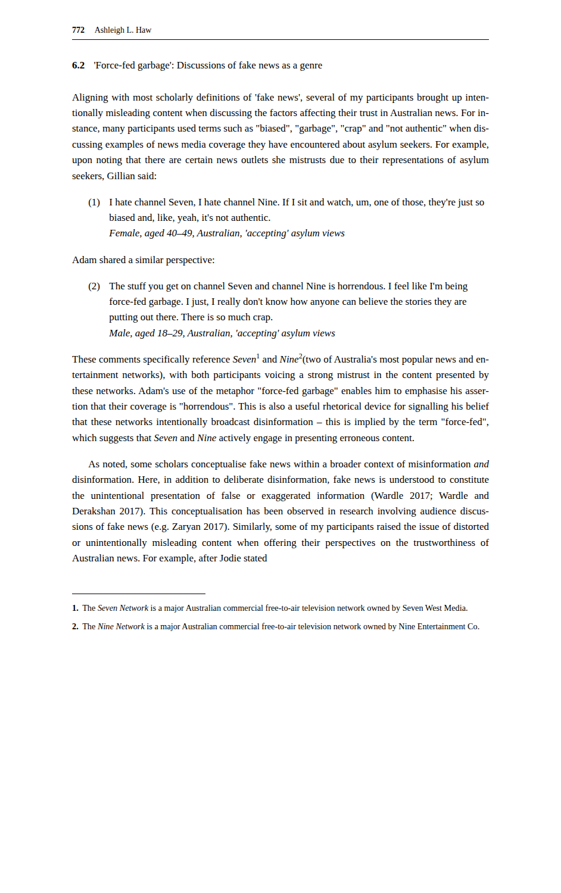772 Ashleigh L. Haw
6.2'Force-fed garbage': Discussions of fake news as a genre
Aligning with most scholarly definitions of 'fake news', several of my participants brought up intentionally misleading content when discussing the factors affecting their trust in Australian news. For instance, many participants used terms such as "biased", "garbage", "crap" and "not authentic" when discussing examples of news media coverage they have encountered about asylum seekers. For example, upon noting that there are certain news outlets she mistrusts due to their representations of asylum seekers, Gillian said:
(1)
I hate channel Seven, I hate channel Nine. If I sit and watch, um, one of those, they're just so biased and, like, yeah, it's not authentic.
Female, aged 40–49, Australian, 'accepting' asylum views
Adam shared a similar perspective:
(2)
The stuff you get on channel Seven and channel Nine is horrendous. I feel like I'm being force-fed garbage. I just, I really don't know how anyone can believe the stories they are putting out there. There is so much crap.
Male, aged 18–29, Australian, 'accepting' asylum views
These comments specifically reference Seven1 and Nine2(two of Australia's most popular news and entertainment networks), with both participants voicing a strong mistrust in the content presented by these networks. Adam's use of the metaphor "force-fed garbage" enables him to emphasise his assertion that their coverage is "horrendous". This is also a useful rhetorical device for signalling his belief that these networks intentionally broadcast disinformation – this is implied by the term "force-fed", which suggests that Seven and Nine actively engage in presenting erroneous content.
As noted, some scholars conceptualise fake news within a broader context of misinformation and disinformation. Here, in addition to deliberate disinformation, fake news is understood to constitute the unintentional presentation of false or exaggerated information (Wardle 2017; Wardle and Derakshan 2017). This conceptualisation has been observed in research involving audience discussions of fake news (e.g. Zaryan 2017). Similarly, some of my participants raised the issue of distorted or unintentionally misleading content when offering their perspectives on the trustworthiness of Australian news. For example, after Jodie stated
1. The Seven Network is a major Australian commercial free-to-air television network owned by Seven West Media.
2. The Nine Network is a major Australian commercial free-to-air television network owned by Nine Entertainment Co.